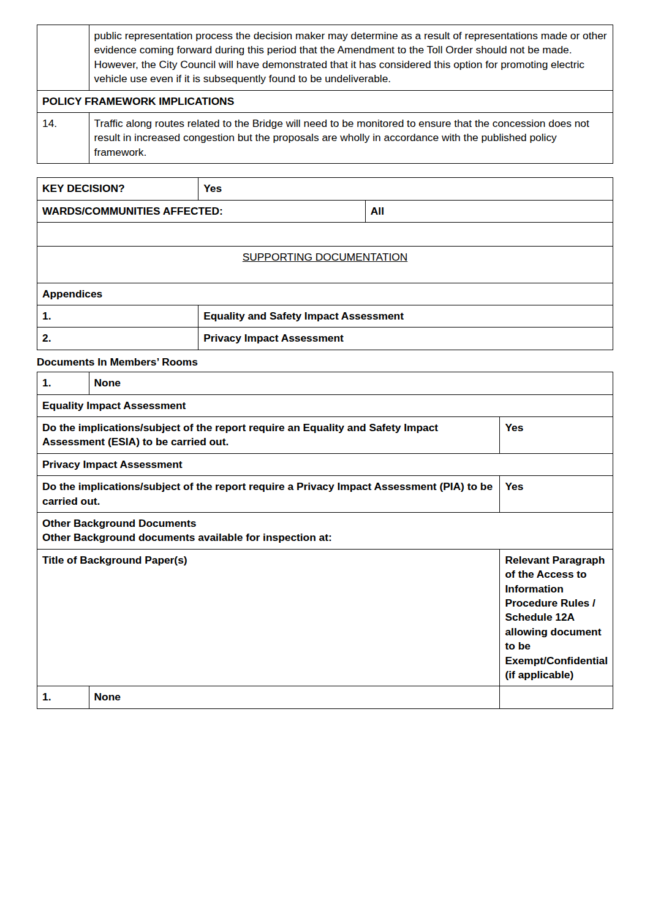| | public representation process the decision maker may determine as a result of representations made or other evidence coming forward during this period that the Amendment to the Toll Order should not be made. However, the City Council will have demonstrated that it has considered this option for promoting electric vehicle use even if it is subsequently found to be undeliverable. |
| POLICY FRAMEWORK IMPLICATIONS |
| 14. | Traffic along routes related to the Bridge will need to be monitored to ensure that the concession does not result in increased congestion but the proposals are wholly in accordance with the published policy framework. |
| KEY DECISION? | Yes |
| WARDS/COMMUNITIES AFFECTED: | All |
| SUPPORTING DOCUMENTATION |
| Appendices |
| 1. | Equality and Safety Impact Assessment |
| 2. | Privacy Impact Assessment |
Documents In Members’ Rooms
| 1. | None |
| Equality Impact Assessment |
| Do the implications/subject of the report require an Equality and Safety Impact Assessment (ESIA) to be carried out. | Yes |
| Privacy Impact Assessment |
| Do the implications/subject of the report require a Privacy Impact Assessment (PIA) to be carried out. | Yes |
| Other Background Documents Other Background documents available for inspection at: |
| Title of Background Paper(s) | Relevant Paragraph of the Access to Information Procedure Rules / Schedule 12A allowing document to be Exempt/Confidential (if applicable) |
| 1. | None | |